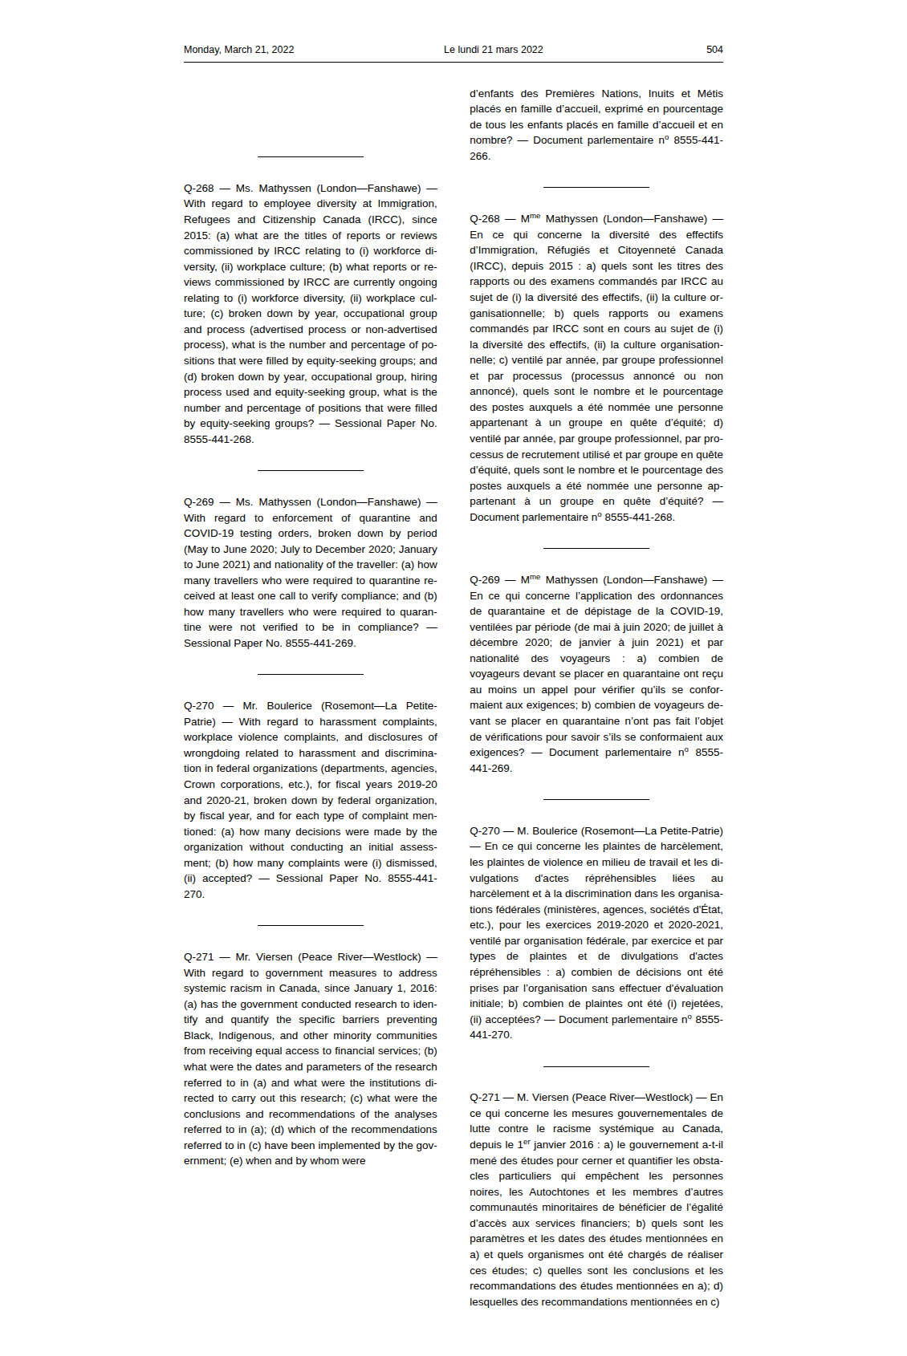Monday, March 21, 2022
Le lundi 21 mars 2022
504
Q-268 — Ms. Mathyssen (London—Fanshawe) — With regard to employee diversity at Immigration, Refugees and Citizenship Canada (IRCC), since 2015: (a) what are the titles of reports or reviews commissioned by IRCC relating to (i) workforce diversity, (ii) workplace culture; (b) what reports or reviews commissioned by IRCC are currently ongoing relating to (i) workforce diversity, (ii) workplace culture; (c) broken down by year, occupational group and process (advertised process or non-advertised process), what is the number and percentage of positions that were filled by equity-seeking groups; and (d) broken down by year, occupational group, hiring process used and equity-seeking group, what is the number and percentage of positions that were filled by equity-seeking groups? — Sessional Paper No. 8555-441-268.
Q-269 — Ms. Mathyssen (London—Fanshawe) — With regard to enforcement of quarantine and COVID-19 testing orders, broken down by period (May to June 2020; July to December 2020; January to June 2021) and nationality of the traveller: (a) how many travellers who were required to quarantine received at least one call to verify compliance; and (b) how many travellers who were required to quarantine were not verified to be in compliance? — Sessional Paper No. 8555-441-269.
Q-270 — Mr. Boulerice (Rosemont—La Petite-Patrie) — With regard to harassment complaints, workplace violence complaints, and disclosures of wrongdoing related to harassment and discrimination in federal organizations (departments, agencies, Crown corporations, etc.), for fiscal years 2019-20 and 2020-21, broken down by federal organization, by fiscal year, and for each type of complaint mentioned: (a) how many decisions were made by the organization without conducting an initial assessment; (b) how many complaints were (i) dismissed, (ii) accepted? — Sessional Paper No. 8555-441-270.
Q-271 — Mr. Viersen (Peace River—Westlock) — With regard to government measures to address systemic racism in Canada, since January 1, 2016: (a) has the government conducted research to identify and quantify the specific barriers preventing Black, Indigenous, and other minority communities from receiving equal access to financial services; (b) what were the dates and parameters of the research referred to in (a) and what were the institutions directed to carry out this research; (c) what were the conclusions and recommendations of the analyses referred to in (a); (d) which of the recommendations referred to in (c) have been implemented by the government; (e) when and by whom were
d’enfants des Premières Nations, Inuits et Métis placés en famille d’accueil, exprimé en pourcentage de tous les enfants placés en famille d’accueil et en nombre? — Document parlementaire no 8555-441-266.
Q-268 — Mme Mathyssen (London—Fanshawe) — En ce qui concerne la diversité des effectifs d’Immigration, Réfugiés et Citoyenneté Canada (IRCC), depuis 2015 : a) quels sont les titres des rapports ou des examens commandés par IRCC au sujet de (i) la diversité des effectifs, (ii) la culture organisationnelle; b) quels rapports ou examens commandés par IRCC sont en cours au sujet de (i) la diversité des effectifs, (ii) la culture organisationnelle; c) ventilé par année, par groupe professionnel et par processus (processus annoncé ou non annoncé), quels sont le nombre et le pourcentage des postes auxquels a été nommée une personne appartenant à un groupe en quête d’équité; d) ventilé par année, par groupe professionnel, par processus de recrutement utilisé et par groupe en quête d’équité, quels sont le nombre et le pourcentage des postes auxquels a été nommée une personne appartenant à un groupe en quête d’équité? — Document parlementaire no 8555-441-268.
Q-269 — Mme Mathyssen (London—Fanshawe) — En ce qui concerne l’application des ordonnances de quarantaine et de dépistage de la COVID-19, ventilées par période (de mai à juin 2020; de juillet à décembre 2020; de janvier à juin 2021) et par nationalité des voyageurs : a) combien de voyageurs devant se placer en quarantaine ont reçu au moins un appel pour vérifier qu’ils se conformaient aux exigences; b) combien de voyageurs devant se placer en quarantaine n’ont pas fait l’objet de vérifications pour savoir s’ils se conformaient aux exigences? — Document parlementaire no 8555-441-269.
Q-270 — M. Boulerice (Rosemont—La Petite-Patrie) — En ce qui concerne les plaintes de harcèlement, les plaintes de violence en milieu de travail et les divulgations d'actes répréhensibles liées au harcèlement et à la discrimination dans les organisations fédérales (ministères, agences, sociétés d'État, etc.), pour les exercices 2019-2020 et 2020-2021, ventilé par organisation fédérale, par exercice et par types de plaintes et de divulgations d'actes répréhensibles : a) combien de décisions ont été prises par l’organisation sans effectuer d'évaluation initiale; b) combien de plaintes ont été (i) rejetées, (ii) acceptées? — Document parlementaire no 8555-441-270.
Q-271 — M. Viersen (Peace River—Westlock) — En ce qui concerne les mesures gouvernementales de lutte contre le racisme systémique au Canada, depuis le 1er janvier 2016 : a) le gouvernement a-t-il mené des études pour cerner et quantifier les obstacles particuliers qui empêchent les personnes noires, les Autochtones et les membres d’autres communautés minoritaires de bénéficier de l’égalité d’accès aux services financiers; b) quels sont les paramètres et les dates des études mentionnées en a) et quels organismes ont été chargés de réaliser ces études; c) quelles sont les conclusions et les recommandations des études mentionnées en a); d) lesquelles des recommandations mentionnées en c)